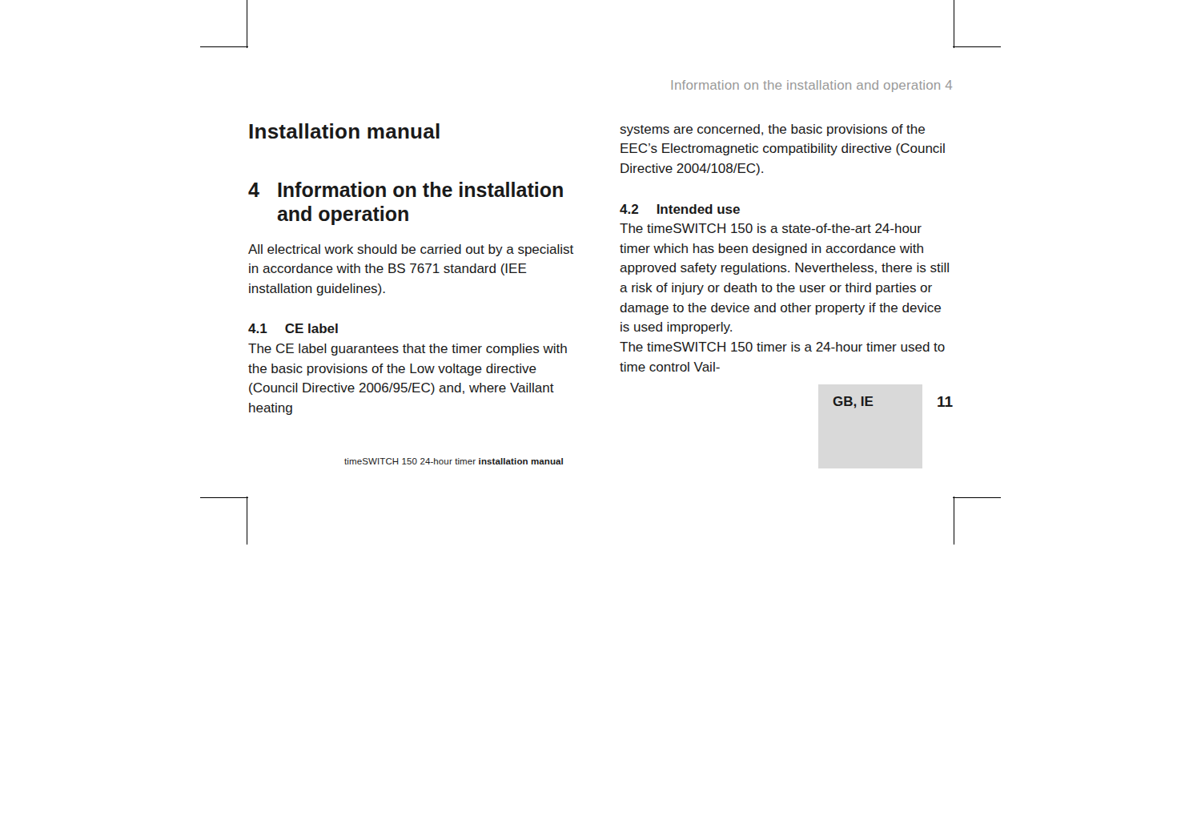Information on the installation and operation 4
Installation manual
4 Information on the installation and operation
All electrical work should be carried out by a specialist in accordance with the BS 7671 standard (IEE installation guidelines).
4.1 CE label
The CE label guarantees that the timer complies with the basic provisions of the Low voltage directive (Council Directive 2006/95/EC) and, where Vaillant heating
systems are concerned, the basic provisions of the EEC’s Electromagnetic compatibility directive (Council Directive 2004/108/EC).
4.2 Intended use
The timeSWITCH 150 is a state-of-the-art 24-hour timer which has been designed in accordance with approved safety regulations. Nevertheless, there is still a risk of injury or death to the user or third parties or damage to the device and other property if the device is used improperly.
The timeSWITCH 150 timer is a 24-hour timer used to time control Vail-
timeSWITCH 150 24-hour timer installation manual
GB, IE
11